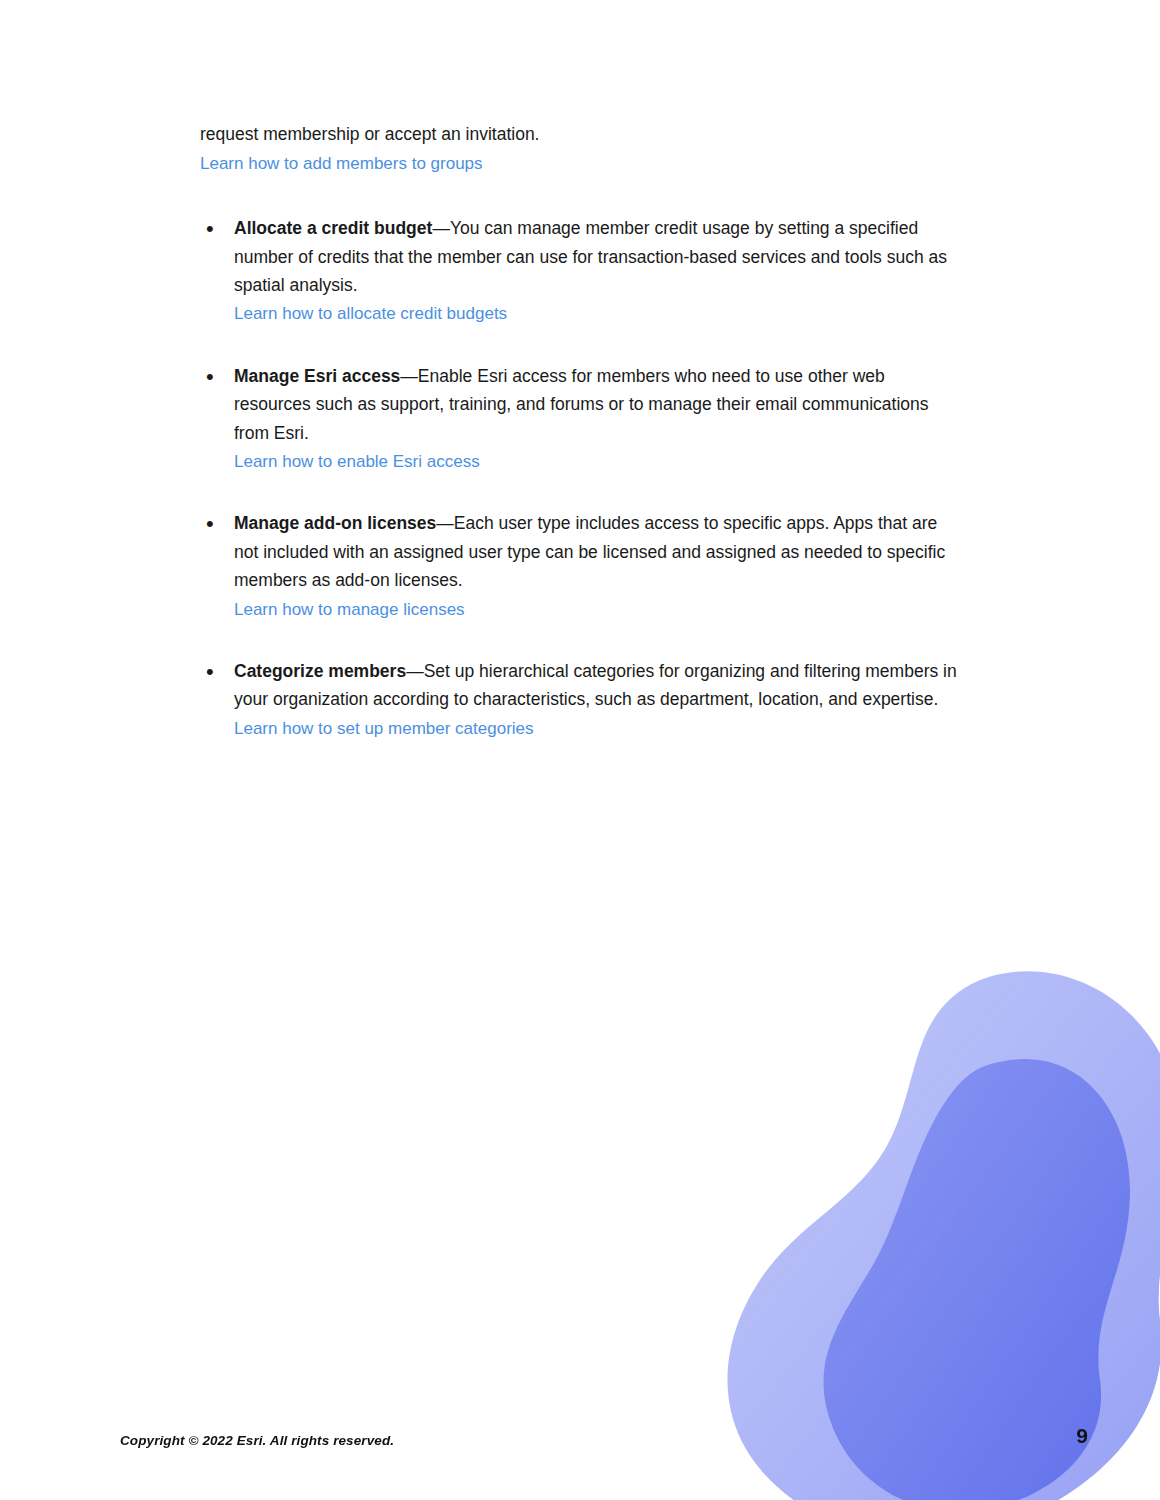request membership or accept an invitation.
Learn how to add members to groups
Allocate a credit budget—You can manage member credit usage by setting a specified number of credits that the member can use for transaction-based services and tools such as spatial analysis.
Learn how to allocate credit budgets
Manage Esri access—Enable Esri access for members who need to use other web resources such as support, training, and forums or to manage their email communications from Esri.
Learn how to enable Esri access
Manage add-on licenses—Each user type includes access to specific apps. Apps that are not included with an assigned user type can be licensed and assigned as needed to specific members as add-on licenses.
Learn how to manage licenses
Categorize members—Set up hierarchical categories for organizing and filtering members in your organization according to characteristics, such as department, location, and expertise.
Learn how to set up member categories
Copyright © 2022 Esri. All rights reserved.
9